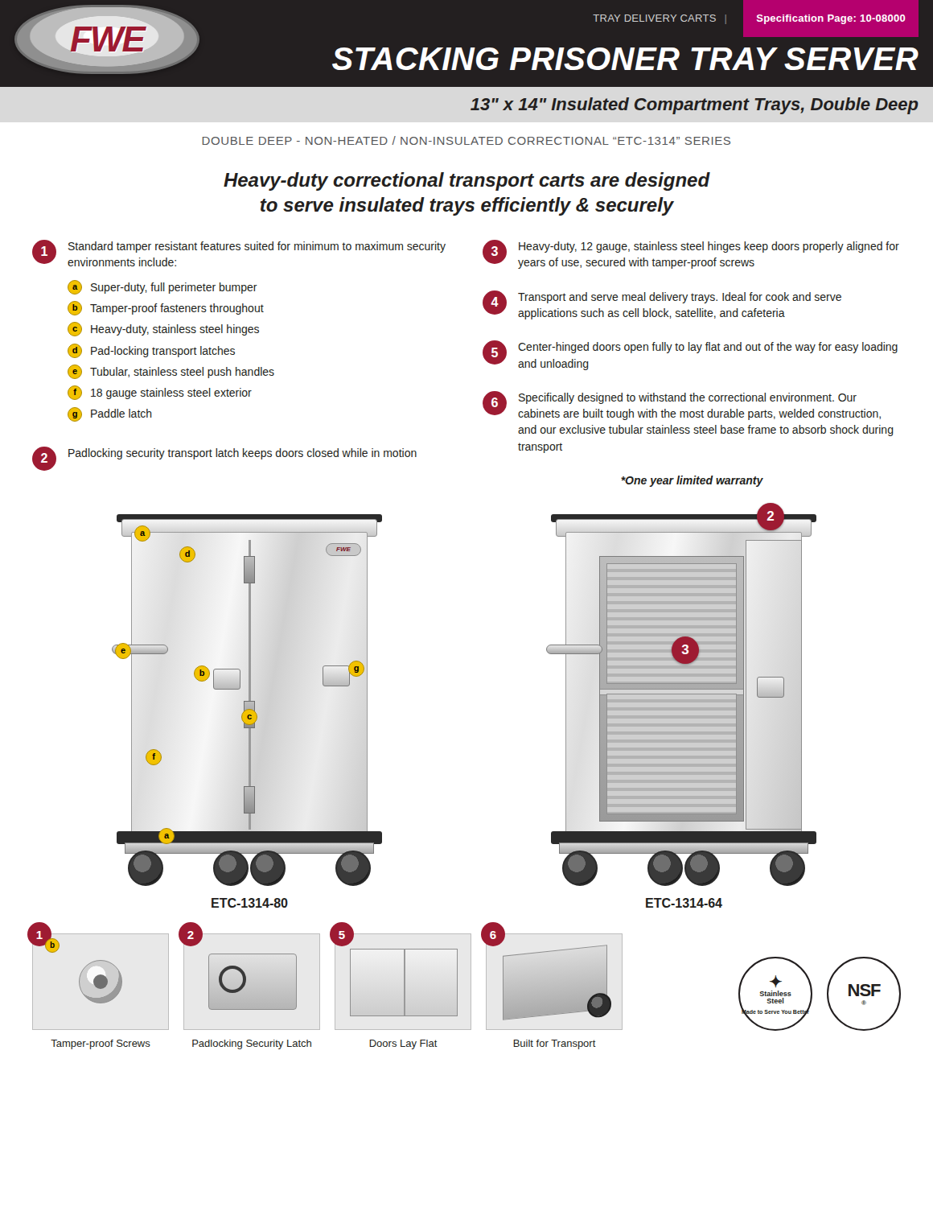FWE
Tray Delivery Carts | Specification Page: 10-08000
STACKING PRISONER TRAY SERVER
13" x 14" Insulated Compartment Trays, Double Deep
DOUBLE DEEP - NON-HEATED / NON-INSULATED CORRECTIONAL “ETC-1314” SERIES
Heavy-duty correctional transport carts are designed
to serve insulated trays efficiently & securely
1
Standard tamper resistant features suited for minimum to maximum security environments include:
a Super-duty, full perimeter bumper
b Tamper-proof fasteners throughout
c Heavy-duty, stainless steel hinges
d Pad-locking transport latches
e Tubular, stainless steel push handles
f 18 gauge stainless steel exterior
g Paddle latch
2
Padlocking security transport latch keeps doors closed while in motion
3
Heavy-duty, 12 gauge, stainless steel hinges keep doors properly aligned for years of use, secured with tamper-proof screws
4
Transport and serve meal delivery trays. Ideal for cook and serve applications such as cell block, satellite, and cafeteria
5
Center-hinged doors open fully to lay flat and out of the way for easy loading and unloading
6
Specifically designed to withstand the correctional environment. Our cabinets are built tough with the most durable parts, welded construction, and our exclusive tubular stainless steel base frame to absorb shock during transport
*One year limited warranty
FWE
a d e b g c f a
ETC-1314-80
FWE
2 3
ETC-1314-64
1b
Tamper-proof Screws
2
Padlocking Security Latch
5
Doors Lay Flat
6
Built for Transport
✦ Stainless
Steel Made to Serve You Better
NSF ®